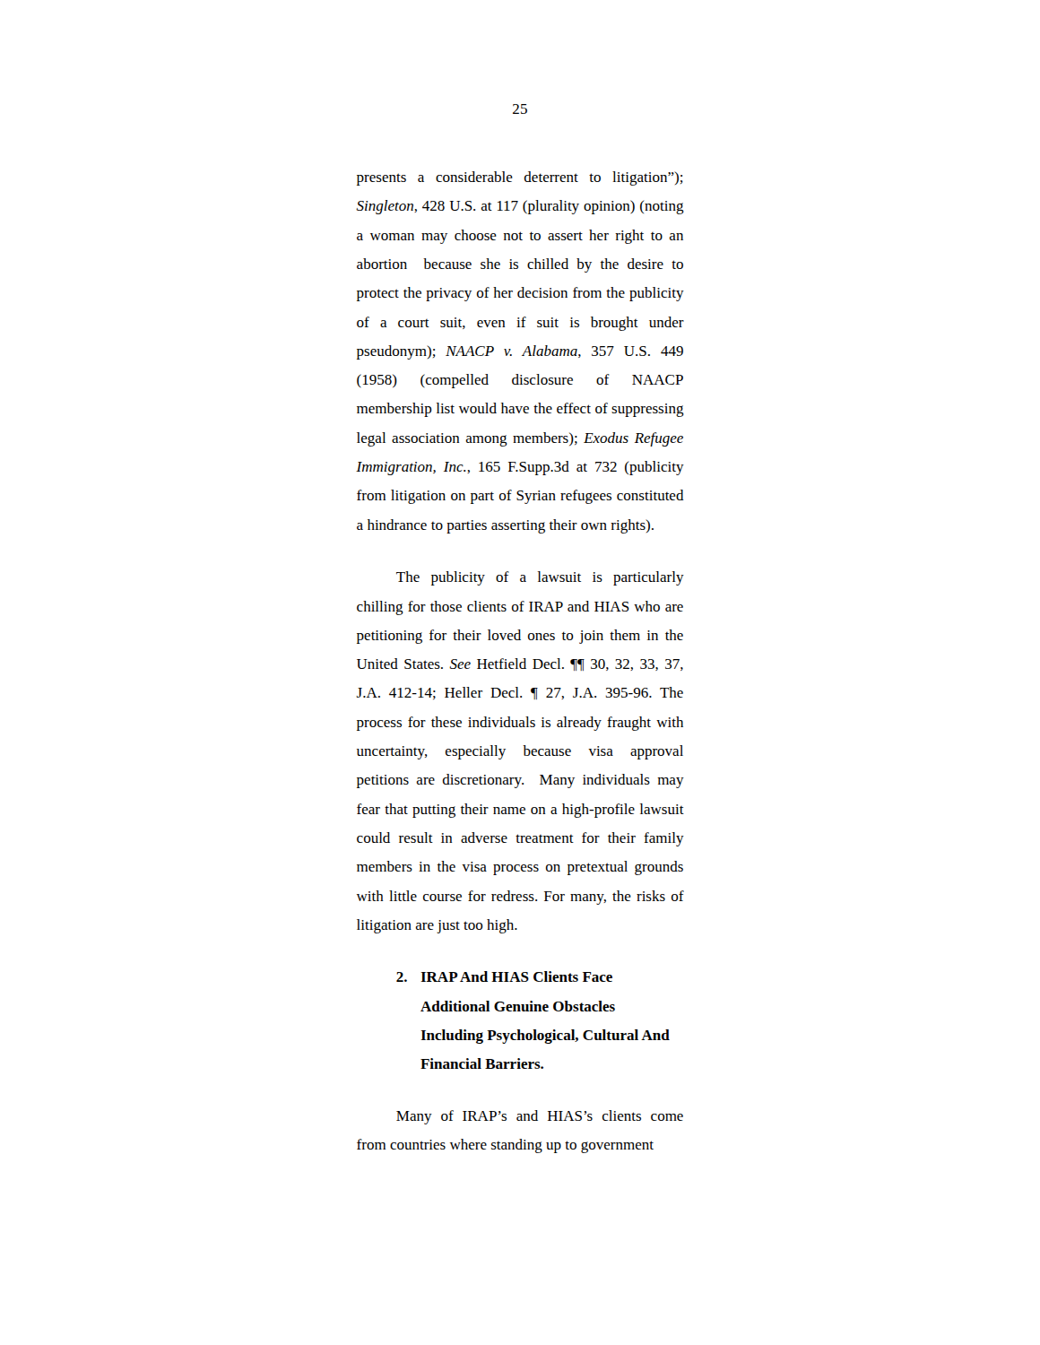25
presents a considerable deterrent to litigation”); Singleton, 428 U.S. at 117 (plurality opinion) (noting a woman may choose not to assert her right to an abortion because she is chilled by the desire to protect the privacy of her decision from the publicity of a court suit, even if suit is brought under pseudonym); NAACP v. Alabama, 357 U.S. 449 (1958) (compelled disclosure of NAACP membership list would have the effect of suppressing legal association among members); Exodus Refugee Immigration, Inc., 165 F.Supp.3d at 732 (publicity from litigation on part of Syrian refugees constituted a hindrance to parties asserting their own rights).
The publicity of a lawsuit is particularly chilling for those clients of IRAP and HIAS who are petitioning for their loved ones to join them in the United States. See Hetfield Decl. ¶¶ 30, 32, 33, 37, J.A. 412‑14; Heller Decl. ¶ 27, J.A. 395‑96. The process for these individuals is already fraught with uncertainty, especially because visa approval petitions are discretionary. Many individuals may fear that putting their name on a high‑profile lawsuit could result in adverse treatment for their family members in the visa process on pretextual grounds with little course for redress. For many, the risks of litigation are just too high.
2. IRAP And HIAS Clients Face Additional Genuine Obstacles Including Psychological, Cultural And Financial Barriers.
Many of IRAP’s and HIAS’s clients come from countries where standing up to government